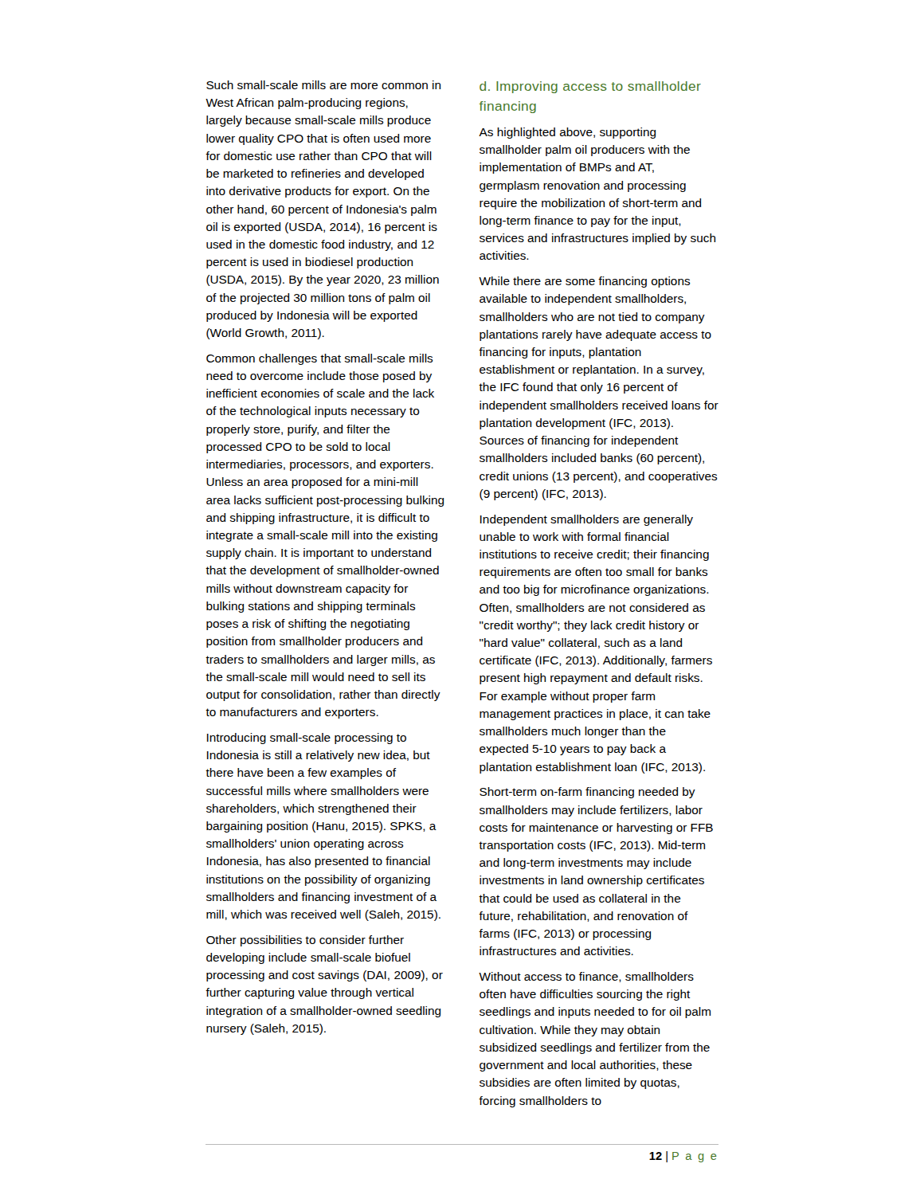Such small-scale mills are more common in West African palm-producing regions, largely because small-scale mills produce lower quality CPO that is often used more for domestic use rather than CPO that will be marketed to refineries and developed into derivative products for export. On the other hand, 60 percent of Indonesia's palm oil is exported (USDA, 2014), 16 percent is used in the domestic food industry, and 12 percent is used in biodiesel production (USDA, 2015). By the year 2020, 23 million of the projected 30 million tons of palm oil produced by Indonesia will be exported (World Growth, 2011).
Common challenges that small-scale mills need to overcome include those posed by inefficient economies of scale and the lack of the technological inputs necessary to properly store, purify, and filter the processed CPO to be sold to local intermediaries, processors, and exporters. Unless an area proposed for a mini-mill area lacks sufficient post-processing bulking and shipping infrastructure, it is difficult to integrate a small-scale mill into the existing supply chain. It is important to understand that the development of smallholder-owned mills without downstream capacity for bulking stations and shipping terminals poses a risk of shifting the negotiating position from smallholder producers and traders to smallholders and larger mills, as the small-scale mill would need to sell its output for consolidation, rather than directly to manufacturers and exporters.
Introducing small-scale processing to Indonesia is still a relatively new idea, but there have been a few examples of successful mills where smallholders were shareholders, which strengthened their bargaining position (Hanu, 2015). SPKS, a smallholders' union operating across Indonesia, has also presented to financial institutions on the possibility of organizing smallholders and financing investment of a mill, which was received well (Saleh, 2015).
Other possibilities to consider further developing include small-scale biofuel processing and cost savings (DAI, 2009), or further capturing value through vertical integration of a smallholder-owned seedling nursery (Saleh, 2015).
d. Improving access to smallholder financing
As highlighted above, supporting smallholder palm oil producers with the implementation of BMPs and AT, germplasm renovation and processing require the mobilization of short-term and long-term finance to pay for the input, services and infrastructures implied by such activities.
While there are some financing options available to independent smallholders, smallholders who are not tied to company plantations rarely have adequate access to financing for inputs, plantation establishment or replantation. In a survey, the IFC found that only 16 percent of independent smallholders received loans for plantation development (IFC, 2013). Sources of financing for independent smallholders included banks (60 percent), credit unions (13 percent), and cooperatives (9 percent) (IFC, 2013).
Independent smallholders are generally unable to work with formal financial institutions to receive credit; their financing requirements are often too small for banks and too big for microfinance organizations. Often, smallholders are not considered as "credit worthy"; they lack credit history or "hard value" collateral, such as a land certificate (IFC, 2013). Additionally, farmers present high repayment and default risks. For example without proper farm management practices in place, it can take smallholders much longer than the expected 5-10 years to pay back a plantation establishment loan (IFC, 2013).
Short-term on-farm financing needed by smallholders may include fertilizers, labor costs for maintenance or harvesting or FFB transportation costs (IFC, 2013). Mid-term and long-term investments may include investments in land ownership certificates that could be used as collateral in the future, rehabilitation, and renovation of farms (IFC, 2013) or processing infrastructures and activities.
Without access to finance, smallholders often have difficulties sourcing the right seedlings and inputs needed to for oil palm cultivation. While they may obtain subsidized seedlings and fertilizer from the government and local authorities, these subsidies are often limited by quotas, forcing smallholders to
12 | P a g e